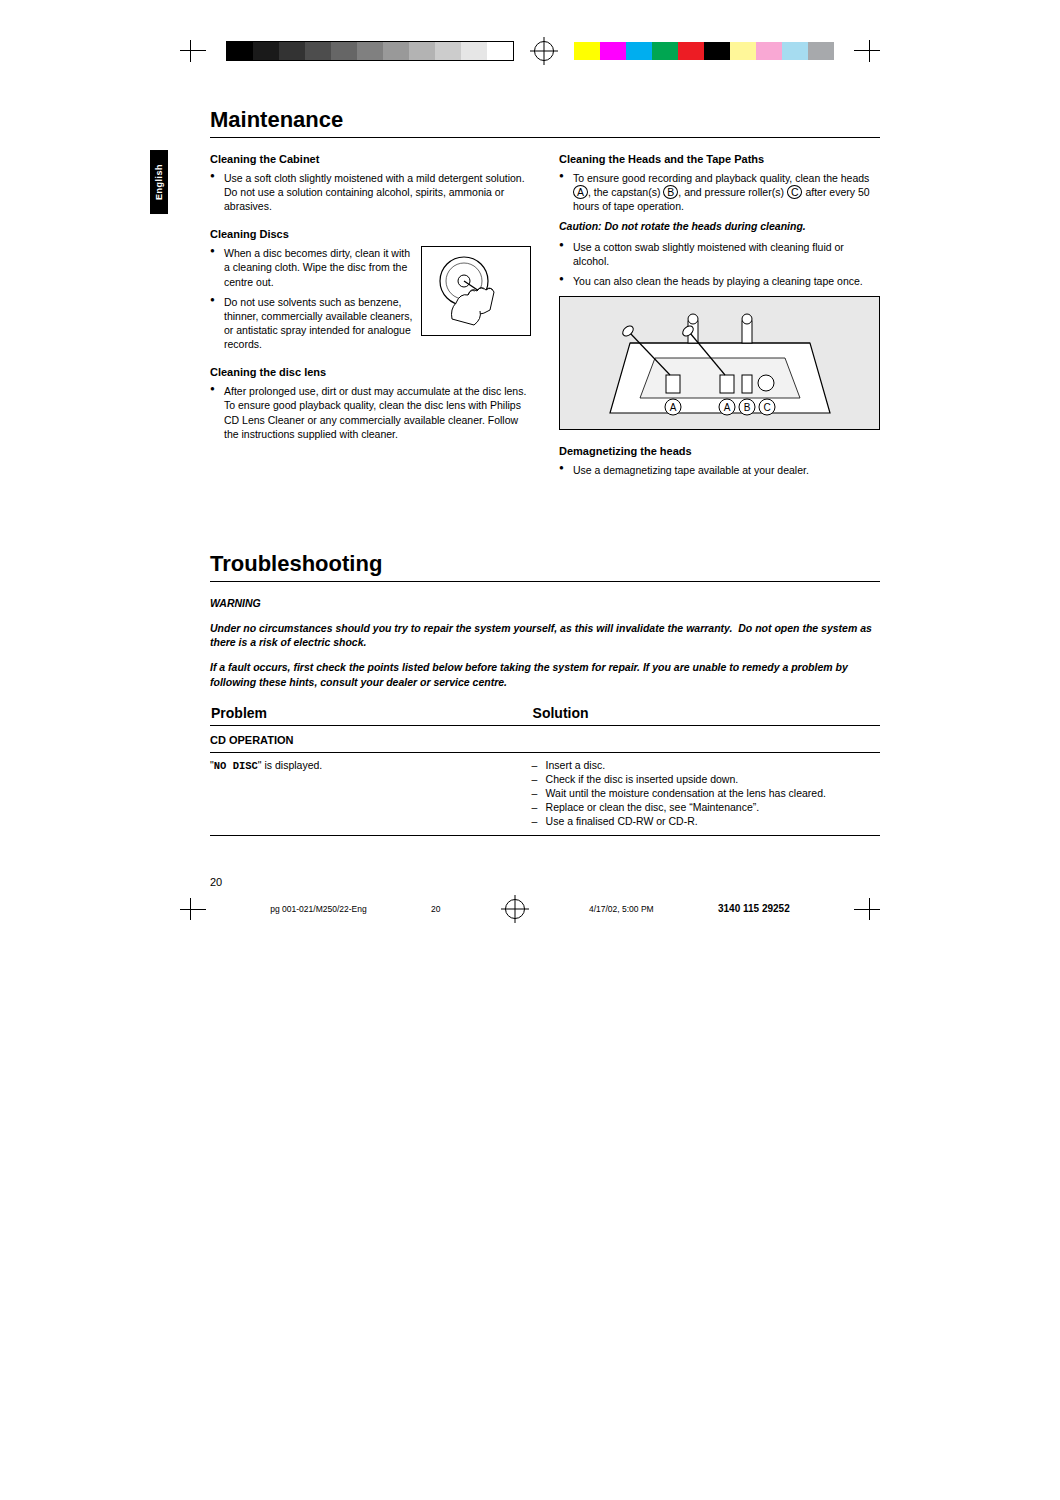English
Maintenance
Cleaning the Cabinet
Use a soft cloth slightly moistened with a mild detergent solution. Do not use a solution containing alcohol, spirits, ammonia or abrasives.
Cleaning Discs
When a disc becomes dirty, clean it with a cleaning cloth. Wipe the disc from the centre out.
Do not use solvents such as benzene, thinner, commercially available cleaners, or antistatic spray intended for analogue records.
Cleaning the disc lens
After prolonged use, dirt or dust may accumulate at the disc lens. To ensure good playback quality, clean the disc lens with Philips CD Lens Cleaner or any commercially available cleaner. Follow the instructions supplied with cleaner.
Cleaning the Heads and the Tape Paths
To ensure good recording and playback quality, clean the heads A, the capstan(s) B, and pressure roller(s) C after every 50 hours of tape operation.
Caution: Do not rotate the heads during cleaning.
Use a cotton swab slightly moistened with cleaning fluid or alcohol.
You can also clean the heads by playing a cleaning tape once.
A A B C
Demagnetizing the heads
Use a demagnetizing tape available at your dealer.
Troubleshooting
WARNING
Under no circumstances should you try to repair the system yourself, as this will invalidate the warranty. Do not open the system as there is a risk of electric shock.
If a fault occurs, first check the points listed below before taking the system for repair. If you are unable to remedy a problem by following these hints, consult your dealer or service centre.
| Problem | Solution |
| --- | --- |
| CD OPERATION |
| " NO DISC " is displayed. | Insert a disc. Check if the disc is inserted upside down. Wait until the moisture condensation at the lens has cleared. Replace or clean the disc, see “Maintenance”. Use a finalised CD-RW or CD-R. |
20
pg 001-021/M250/22-Eng
20
4/17/02, 5:00 PM
3140 115 29252